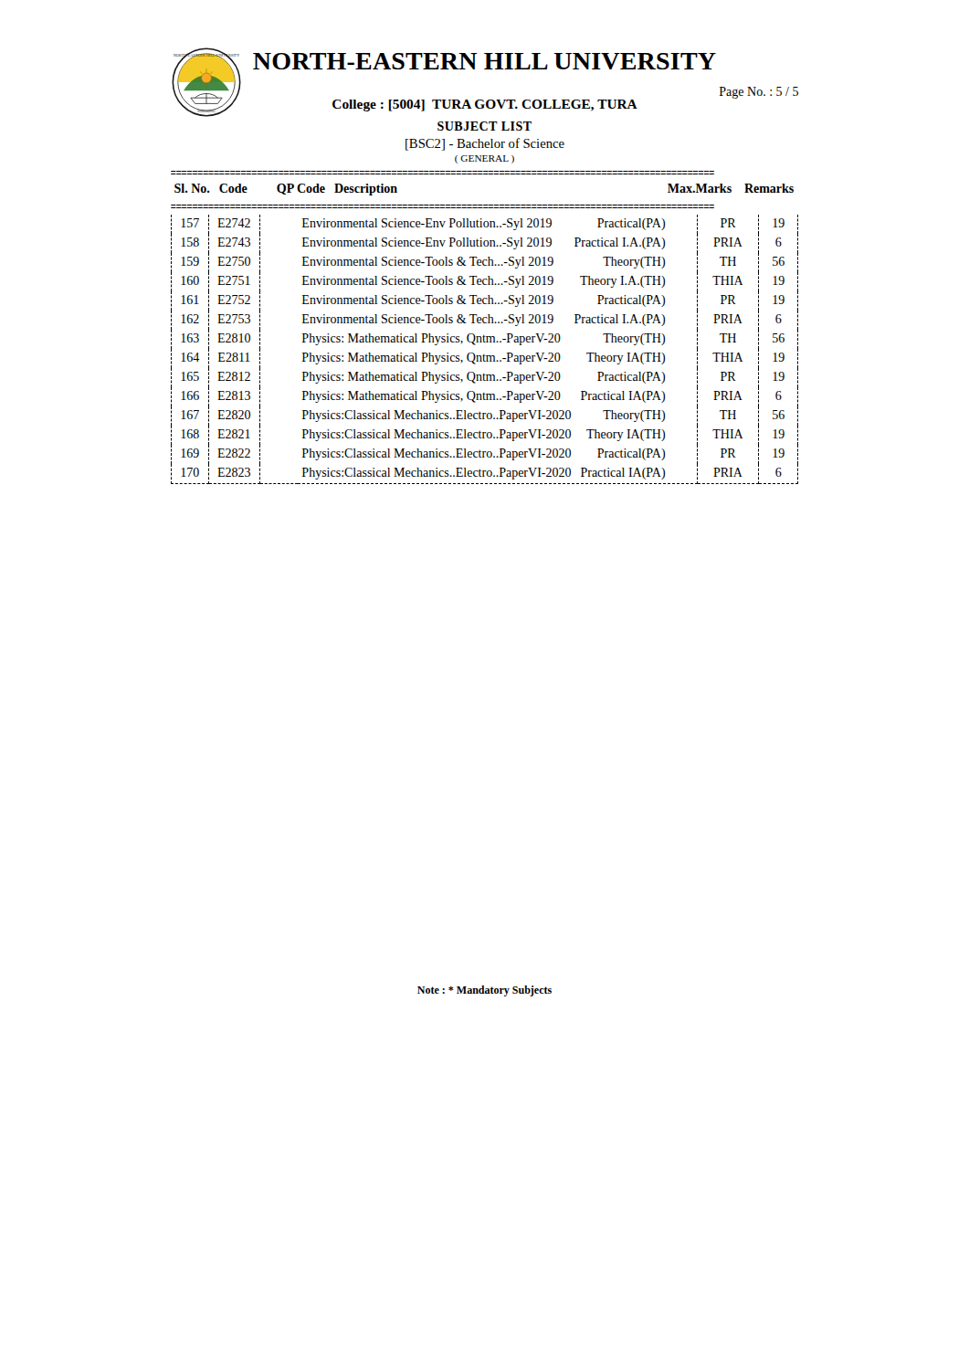NORTH-EASTERN HILL UNIVERSITY SHILLONG
NORTH-EASTERN HILL UNIVERSITY
Page No. : 5 / 5
College : [5004] TURA GOVT. COLLEGE, TURA
SUBJECT LIST
[BSC2] - Bachelor of Science
( GENERAL )
=====================================================================================================
| Sl. No. | Code | QP Code | Description | Max.Marks | Remarks |
| --- | --- | --- | --- | --- | --- |
=====================================================================================================
| 157 | E2742 | | Environmental Science-Env Pollution..-Syl 2019 Practical(PA) | PR | 19 |
| 158 | E2743 | | Environmental Science-Env Pollution..-Syl 2019 Practical I.A.(PA) | PRIA | 6 |
| 159 | E2750 | | Environmental Science-Tools & Tech...-Syl 2019 Theory(TH) | TH | 56 |
| 160 | E2751 | | Environmental Science-Tools & Tech...-Syl 2019 Theory I.A.(TH) | THIA | 19 |
| 161 | E2752 | | Environmental Science-Tools & Tech...-Syl 2019 Practical(PA) | PR | 19 |
| 162 | E2753 | | Environmental Science-Tools & Tech...-Syl 2019 Practical I.A.(PA) | PRIA | 6 |
| 163 | E2810 | | Physics: Mathematical Physics, Qntm..-PaperV-20 Theory(TH) | TH | 56 |
| 164 | E2811 | | Physics: Mathematical Physics, Qntm..-PaperV-20 Theory IA(TH) | THIA | 19 |
| 165 | E2812 | | Physics: Mathematical Physics, Qntm..-PaperV-20 Practical(PA) | PR | 19 |
| 166 | E2813 | | Physics: Mathematical Physics, Qntm..-PaperV-20 Practical IA(PA) | PRIA | 6 |
| 167 | E2820 | | Physics:Classical Mechanics..Electro..PaperVI-2020 Theory(TH) | TH | 56 |
| 168 | E2821 | | Physics:Classical Mechanics..Electro..PaperVI-2020 Theory IA(TH) | THIA | 19 |
| 169 | E2822 | | Physics:Classical Mechanics..Electro..PaperVI-2020 Practical(PA) | PR | 19 |
| 170 | E2823 | | Physics:Classical Mechanics..Electro..PaperVI-2020 Practical IA(PA) | PRIA | 6 |
Note : * Mandatory Subjects